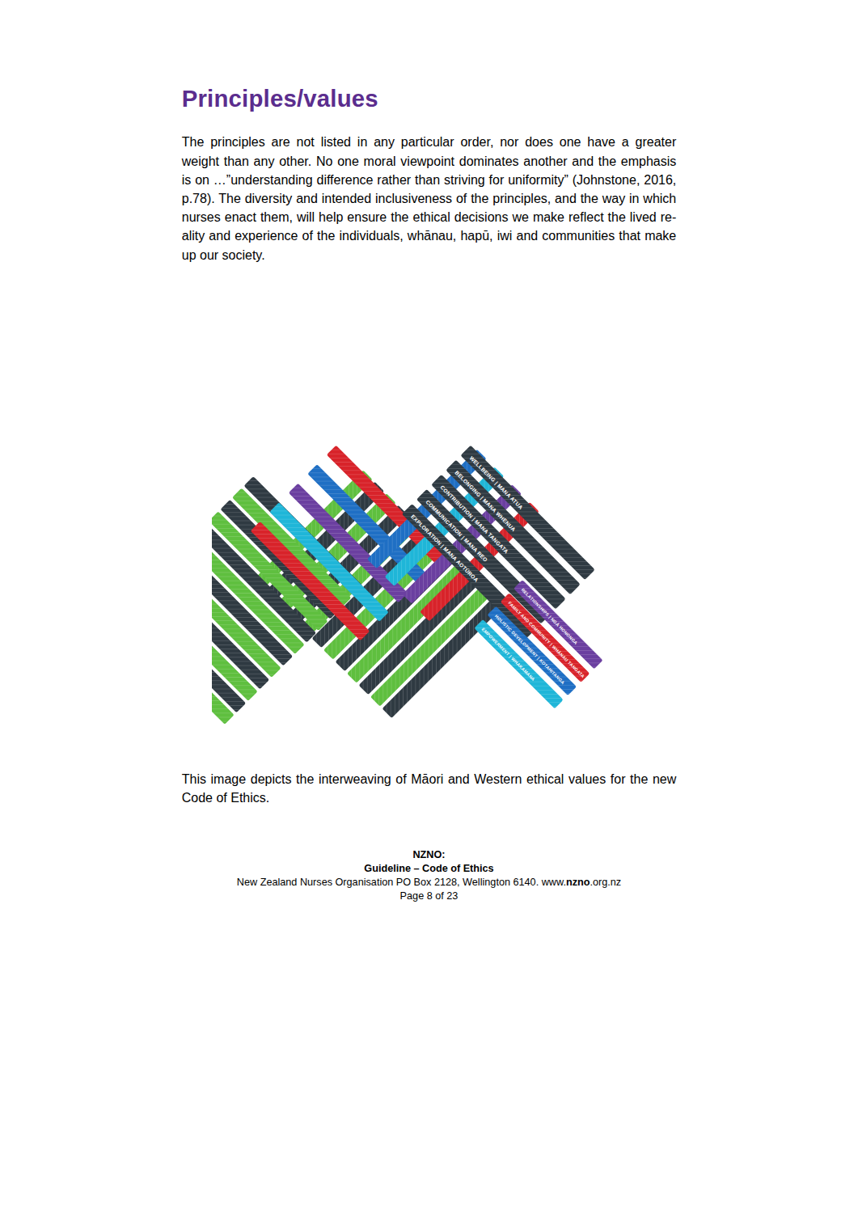Principles/values
The principles are not listed in any particular order, nor does one have a greater weight than any other. No one moral viewpoint dominates another and the emphasis is on …”understanding difference rather than striving for uniformity” (Johnstone, 2016, p.78). The diversity and intended inclusiveness of the principles, and the way in which nurses enact them, will help ensure the ethical decisions we make reflect the lived reality and experience of the individuals, whānau, hapū, iwi and communities that make up our society.
WELLBEING | MANA ATUA BELONGING | MANA WHENUA CONTRIBUTION | MANA TANGATA COMMUNICATION | MANA REO EXPLORATION | MANA AOTŪROA RELATIONSHIPS | NGĀ HONONGA FAMILY AND COMMUNITY | WHĀNAU TANGATA HOLISTIC DEVELOPMENT | KOTAHITANGA EMPOWERMENT | WHAKAMANA
This image depicts the interweaving of Māori and Western ethical values for the new Code of Ethics.
NZNO:
Guideline – Code of Ethics
New Zealand Nurses Organisation PO Box 2128, Wellington 6140. www.nzno.org.nz
Page 8 of 23